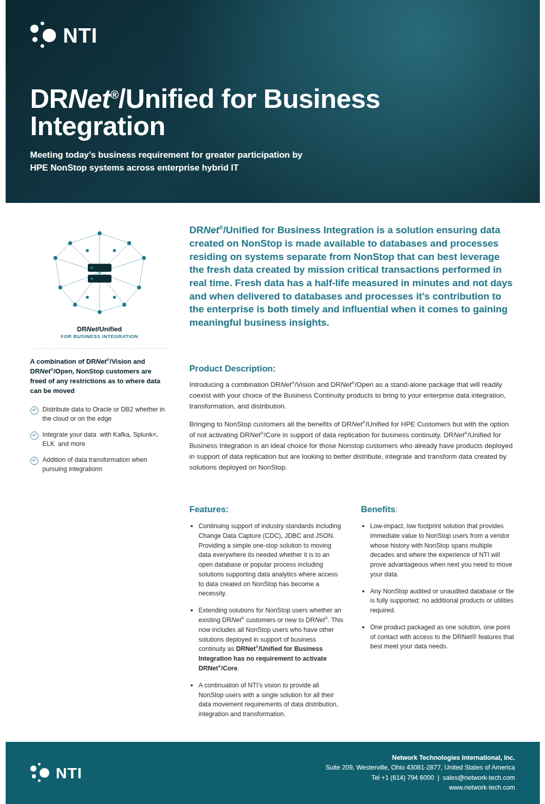NTI
DRNet®/Unified for Business Integration
Meeting today’s business requirement for greater participation by
HPE NonStop systems across enterprise hybrid IT
DRNet/Unified FOR BUSINESS INTEGRATION
A combination of DRNet®/Vision and DRNet®/Open, NonStop customers are freed of any restrictions as to where data can be moved
Distribute data to Oracle or DB2 whether in the cloud or on the edge
Integrate your data with Kafka, Splunk<, ELK and more
Addition of data transformation when pursuing integrationn
DRNet®/Unified for Business Integration is a solution ensuring data created on NonStop is made available to databases and processes residing on systems separate from NonStop that can best leverage the fresh data created by mission critical transactions performed in real time. Fresh data has a half-life measured in minutes and not days and when delivered to databases and processes it’s contribution to the enterprise is both timely and influential when it comes to gaining meaningful business insights.
Product Description:
Introducing a combination DRNet®/Vision and DRNet®/Open as a stand-alone package that will readily coexist with your choice of the Business Continuity products to bring to your enterprise data integration, transformation, and distribution.
Bringing to NonStop customers all the benefits of DRNet®/Unified for HPE Customers but with the option of not activating DRNet®/Core in support of data replication for business continuity. DRNet®/Unified for Business Integration is an ideal choice for those Nonstop customers who already have products deployed in support of data replication but are looking to better distribute, integrate and transform data created by solutions deployed on NonStop.
Features:
Continuing support of industry standards including Change Data Capture (CDC), JDBC and JSON. Providing a simple one-stop solution to moving data everywhere its needed whether it is to an open database or popular process including solutions supporting data analytics where access to data created on NonStop has become a necessity.
Extending solutions for NonStop users whether an existing DRNet® customers or new to DRNet®. This now includes all NonStop users who have other solutions deployed in support of business continuity as DRNet®/Unified for Business Integration has no requirement to activate DRNet®/Core.
A continuation of NTI’s vision to provide all NonStop users with a single solution for all their data movement requirements of data distribution, integration and transformation.
Benefits:
Low-impact, low footprint solution that provides immediate value to NonStop users from a vendor whose history with NonStop spans multiple decades and where the experience of NTI will prove advantageous when next you need to move your data.
Any NonStop audited or unaudited database or file is fully supported; no additional products or utilities required.
One product packaged as one solution, one point of contact with access to the DRNet® features that best meet your data needs.
NTI
Network Technologies International, Inc.
Suite 209, Westerville, Ohio 43081-2877, United States of America
Tel +1 (614) 794 6000 | sales@network-tech.com
www.network-tech.com